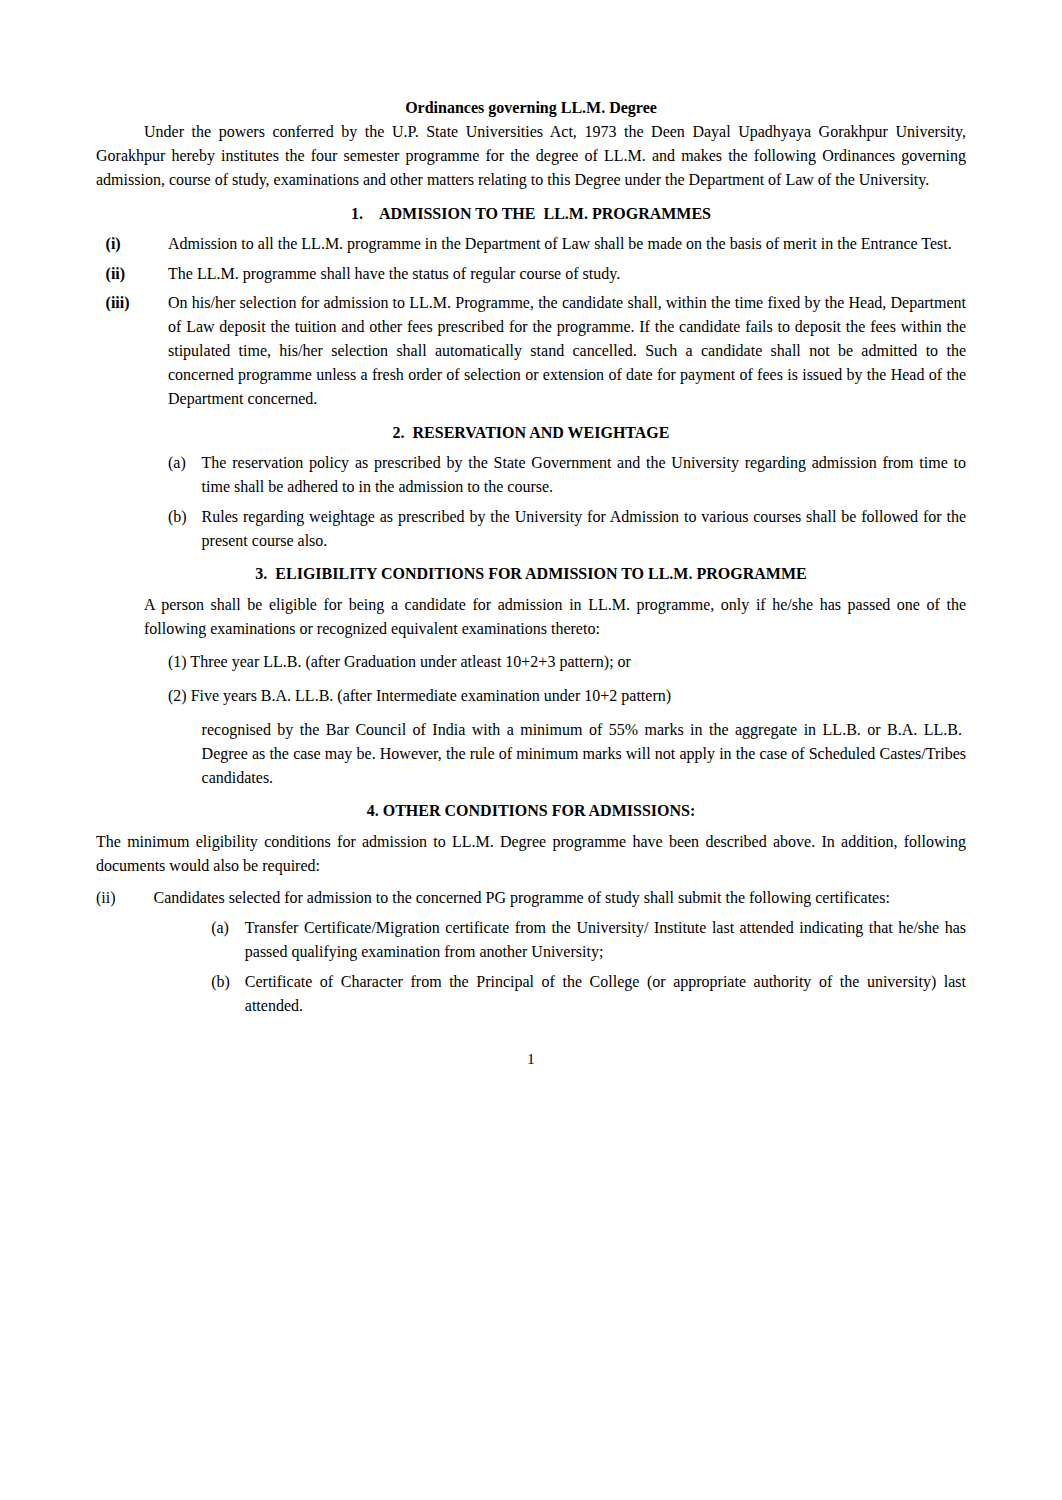Ordinances governing LL.M. Degree
Under the powers conferred by the U.P. State Universities Act, 1973 the Deen Dayal Upadhyaya Gorakhpur University, Gorakhpur hereby institutes the four semester programme for the degree of LL.M. and makes the following Ordinances governing admission, course of study, examinations and other matters relating to this Degree under the Department of Law of the University.
1. ADMISSION TO THE LL.M. PROGRAMMES
(i) Admission to all the LL.M. programme in the Department of Law shall be made on the basis of merit in the Entrance Test.
(ii) The LL.M. programme shall have the status of regular course of study.
(iii) On his/her selection for admission to LL.M. Programme, the candidate shall, within the time fixed by the Head, Department of Law deposit the tuition and other fees prescribed for the programme. If the candidate fails to deposit the fees within the stipulated time, his/her selection shall automatically stand cancelled. Such a candidate shall not be admitted to the concerned programme unless a fresh order of selection or extension of date for payment of fees is issued by the Head of the Department concerned.
2. RESERVATION AND WEIGHTAGE
(a) The reservation policy as prescribed by the State Government and the University regarding admission from time to time shall be adhered to in the admission to the course.
(b) Rules regarding weightage as prescribed by the University for Admission to various courses shall be followed for the present course also.
3. ELIGIBILITY CONDITIONS FOR ADMISSION TO LL.M. PROGRAMME
A person shall be eligible for being a candidate for admission in LL.M. programme, only if he/she has passed one of the following examinations or recognized equivalent examinations thereto:
(1) Three year LL.B. (after Graduation under atleast 10+2+3 pattern); or
(2) Five years B.A. LL.B. (after Intermediate examination under 10+2 pattern)
recognised by the Bar Council of India with a minimum of 55% marks in the aggregate in LL.B. or B.A. LL.B. Degree as the case may be. However, the rule of minimum marks will not apply in the case of Scheduled Castes/Tribes candidates.
4. OTHER CONDITIONS FOR ADMISSIONS:
The minimum eligibility conditions for admission to LL.M. Degree programme have been described above. In addition, following documents would also be required:
(ii) Candidates selected for admission to the concerned PG programme of study shall submit the following certificates:
(a) Transfer Certificate/Migration certificate from the University/ Institute last attended indicating that he/she has passed qualifying examination from another University;
(b) Certificate of Character from the Principal of the College (or appropriate authority of the university) last attended.
1